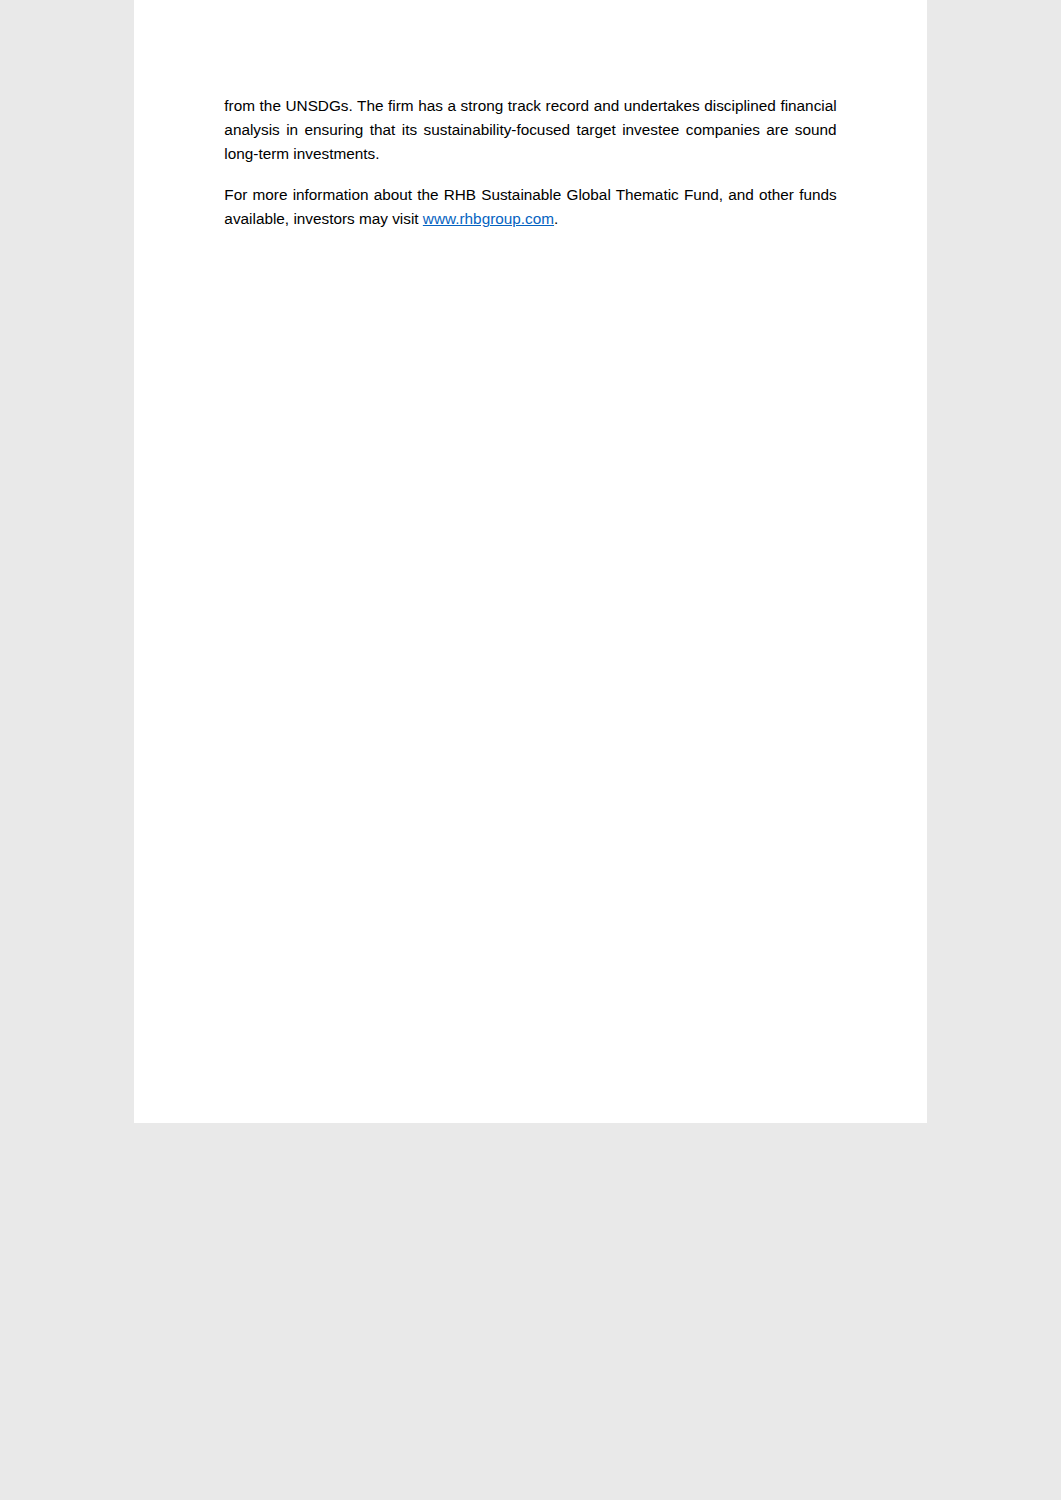from the UNSDGs. The firm has a strong track record and undertakes disciplined financial analysis in ensuring that its sustainability-focused target investee companies are sound long-term investments.
For more information about the RHB Sustainable Global Thematic Fund, and other funds available, investors may visit www.rhbgroup.com.